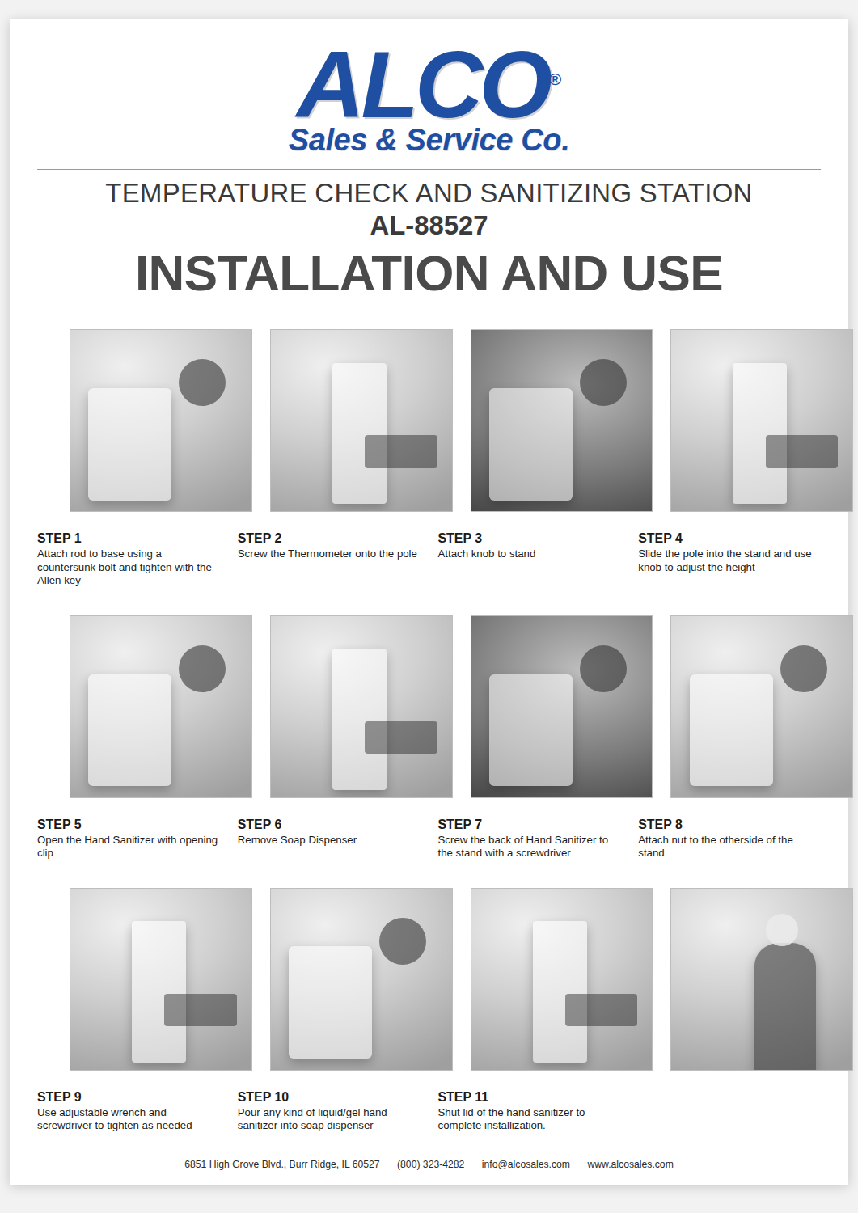ALCO®
Sales & Service Co.
TEMPERATURE CHECK AND SANITIZING STATION
AL-88527
INSTALLATION AND USE
STEP 1
Attach rod to base using a countersunk bolt and tighten with the Allen key
STEP 2
Screw the Thermometer onto the pole
STEP 3
Attach knob to stand
STEP 4
Slide the pole into the stand and use knob to adjust the height
STEP 5
Open the Hand Sanitizer with opening clip
STEP 6
Remove Soap Dispenser
STEP 7
Screw the back of Hand Sanitizer to the stand with a screwdriver
STEP 8
Attach nut to the otherside of the stand
STEP 9
Use adjustable wrench and screwdriver to tighten as needed
STEP 10
Pour any kind of liquid/gel hand sanitizer into soap dispenser
STEP 11
Shut lid of the hand sanitizer to complete installization.
Completed station
Completed station in use
6851 High Grove Blvd., Burr Ridge, IL 60527 (800) 323-4282 info@alcosales.com www.alcosales.com